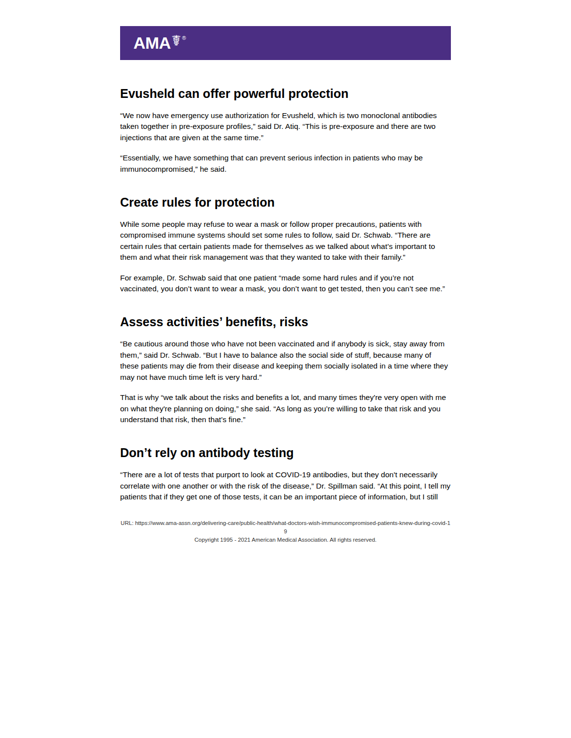AMA☤®
Evusheld can offer powerful protection
“We now have emergency use authorization for Evusheld, which is two monoclonal antibodies taken together in pre-exposure profiles,” said Dr. Atiq. “This is pre-exposure and there are two injections that are given at the same time.”
“Essentially, we have something that can prevent serious infection in patients who may be immunocompromised,” he said.
Create rules for protection
While some people may refuse to wear a mask or follow proper precautions, patients with compromised immune systems should set some rules to follow, said Dr. Schwab. “There are certain rules that certain patients made for themselves as we talked about what’s important to them and what their risk management was that they wanted to take with their family.”
For example, Dr. Schwab said that one patient “made some hard rules and if you’re not vaccinated, you don’t want to wear a mask, you don’t want to get tested, then you can’t see me.”
Assess activities’ benefits, risks
“Be cautious around those who have not been vaccinated and if anybody is sick, stay away from them,” said Dr. Schwab. “But I have to balance also the social side of stuff, because many of these patients may die from their disease and keeping them socially isolated in a time where they may not have much time left is very hard.”
That is why “we talk about the risks and benefits a lot, and many times they're very open with me on what they're planning on doing,” she said. “As long as you’re willing to take that risk and you understand that risk, then that’s fine.”
Don’t rely on antibody testing
“There are a lot of tests that purport to look at COVID-19 antibodies, but they don't necessarily correlate with one another or with the risk of the disease,” Dr. Spillman said. “At this point, I tell my patients that if they get one of those tests, it can be an important piece of information, but I still
URL: https://www.ama-assn.org/delivering-care/public-health/what-doctors-wish-immunocompromised-patients-knew-during-covid-19
Copyright 1995 - 2021 American Medical Association. All rights reserved.